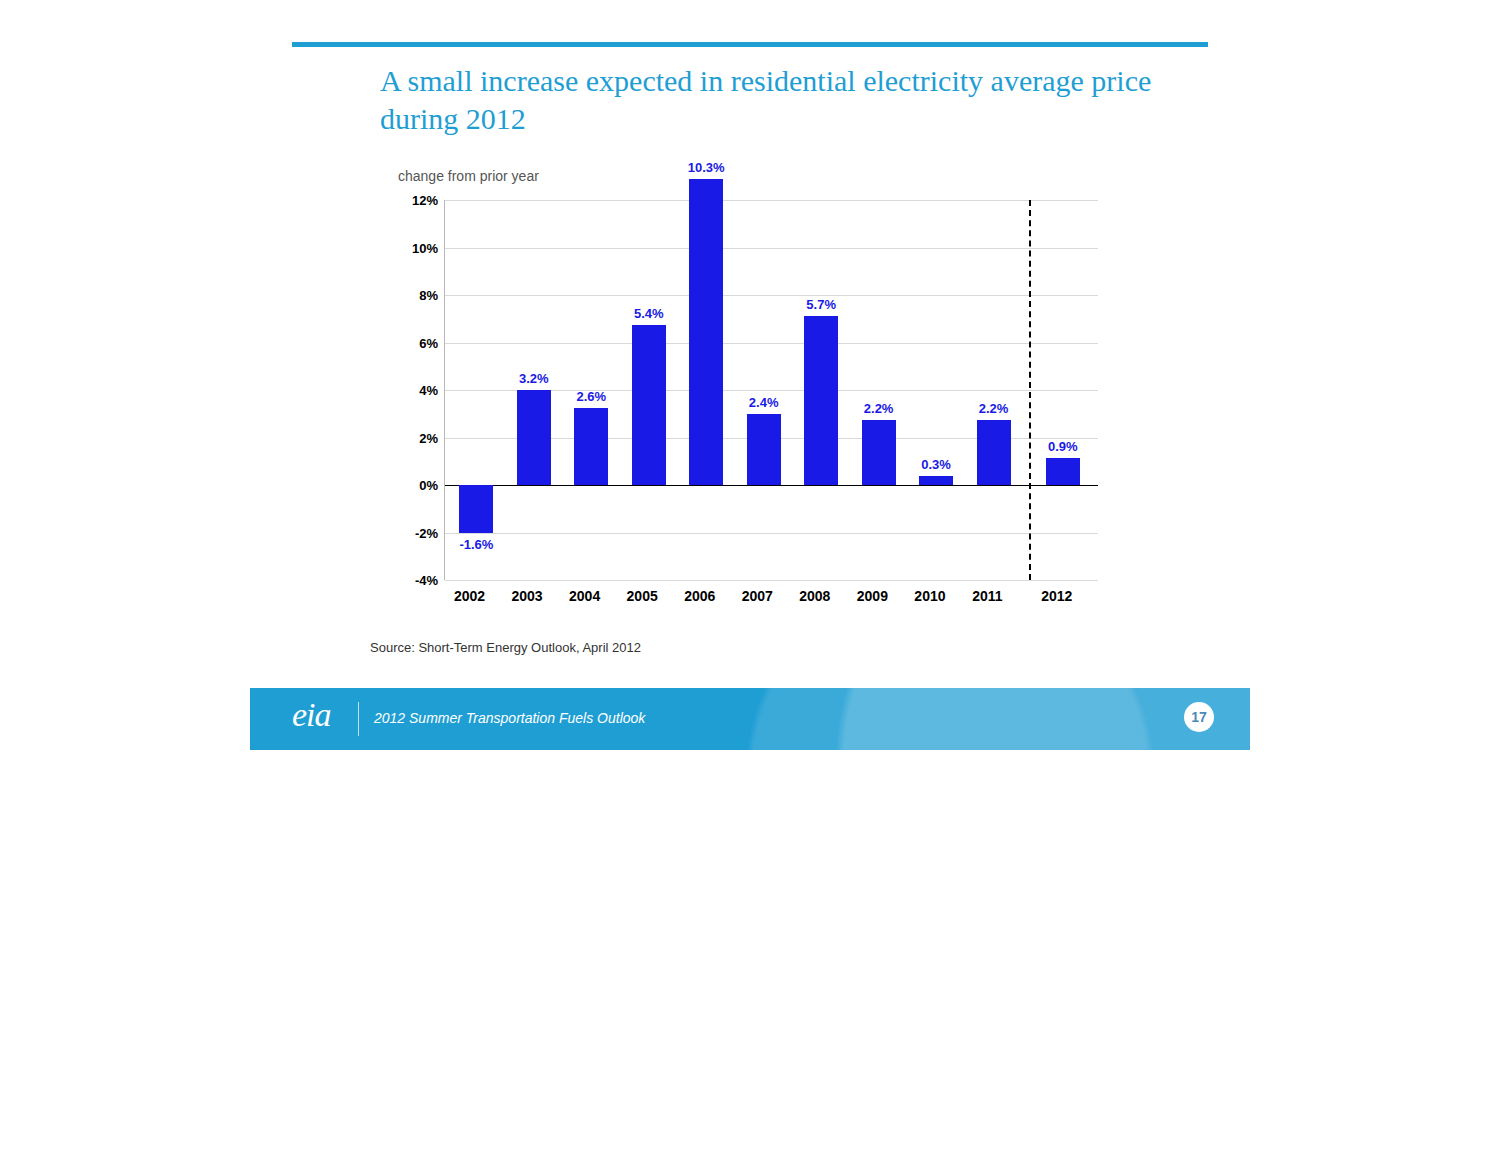A small increase expected in residential electricity average price during 2012
change from prior year
12% 10% 8% 6% 4% 2% 0% -2% -4%
-1.6%
3.2%
2.6%
5.4%
10.3%
2.4%
5.7%
2.2%
0.3%
2.2%
0.9%
2002 2003 2004 2005 2006 2007 2008 2009 2010 2011 2012
Source: Short-Term Energy Outlook, April 2012
eia
2012 Summer Transportation Fuels Outlook
17